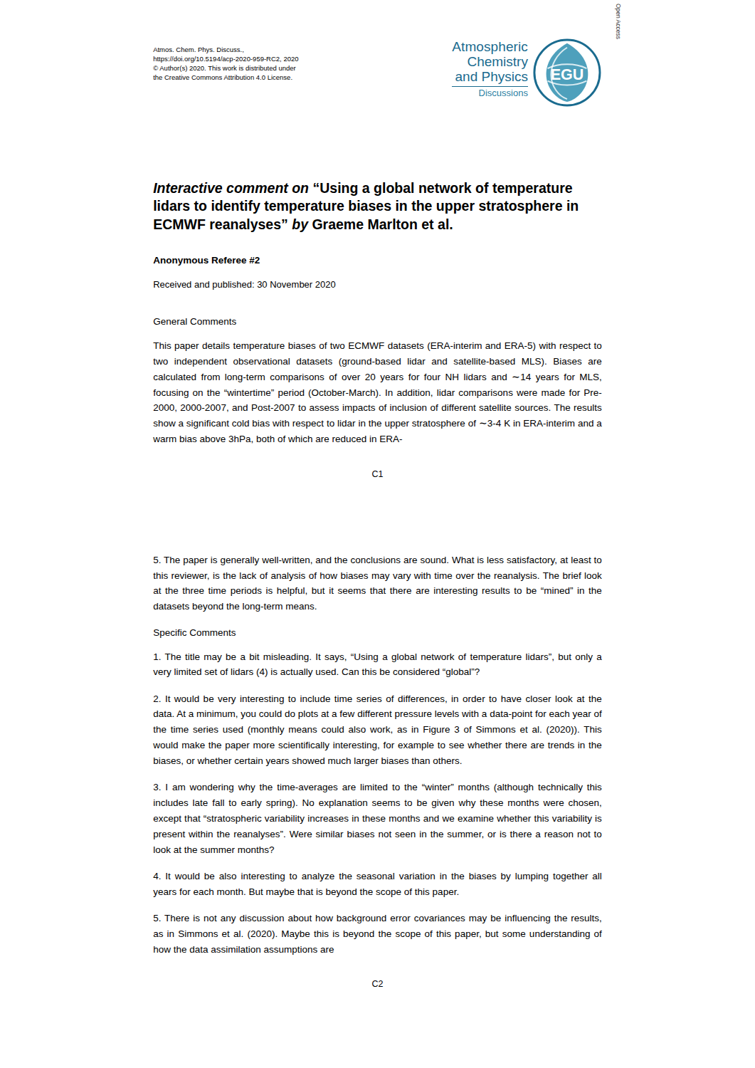Atmos. Chem. Phys. Discuss.,
https://doi.org/10.5194/acp-2020-959-RC2, 2020
© Author(s) 2020. This work is distributed under
the Creative Commons Attribution 4.0 License.
Atmospheric
Chemistry
and Physics
Discussions
EGU
Open Access
Interactive comment on “Using a global network of temperature lidars to identify temperature biases in the upper stratosphere in ECMWF reanalyses” by Graeme Marlton et al.
Anonymous Referee #2
Received and published: 30 November 2020
General Comments
This paper details temperature biases of two ECMWF datasets (ERA-interim and ERA-5) with respect to two independent observational datasets (ground-based lidar and satellite-based MLS). Biases are calculated from long-term comparisons of over 20 years for four NH lidars and ∼14 years for MLS, focusing on the “wintertime” period (October-March). In addition, lidar comparisons were made for Pre-2000, 2000-2007, and Post-2007 to assess impacts of inclusion of different satellite sources. The results show a significant cold bias with respect to lidar in the upper stratosphere of ∼3-4 K in ERA-interim and a warm bias above 3hPa, both of which are reduced in ERA-
C1
5. The paper is generally well-written, and the conclusions are sound. What is less satisfactory, at least to this reviewer, is the lack of analysis of how biases may vary with time over the reanalysis. The brief look at the three time periods is helpful, but it seems that there are interesting results to be “mined” in the datasets beyond the long-term means.
Specific Comments
1. The title may be a bit misleading. It says, “Using a global network of temperature lidars”, but only a very limited set of lidars (4) is actually used. Can this be considered “global”?
2. It would be very interesting to include time series of differences, in order to have closer look at the data. At a minimum, you could do plots at a few different pressure levels with a data-point for each year of the time series used (monthly means could also work, as in Figure 3 of Simmons et al. (2020)). This would make the paper more scientifically interesting, for example to see whether there are trends in the biases, or whether certain years showed much larger biases than others.
3. I am wondering why the time-averages are limited to the “winter” months (although technically this includes late fall to early spring). No explanation seems to be given why these months were chosen, except that “stratospheric variability increases in these months and we examine whether this variability is present within the reanalyses”. Were similar biases not seen in the summer, or is there a reason not to look at the summer months?
4. It would be also interesting to analyze the seasonal variation in the biases by lumping together all years for each month. But maybe that is beyond the scope of this paper.
5. There is not any discussion about how background error covariances may be influencing the results, as in Simmons et al. (2020). Maybe this is beyond the scope of this paper, but some understanding of how the data assimilation assumptions are
C2